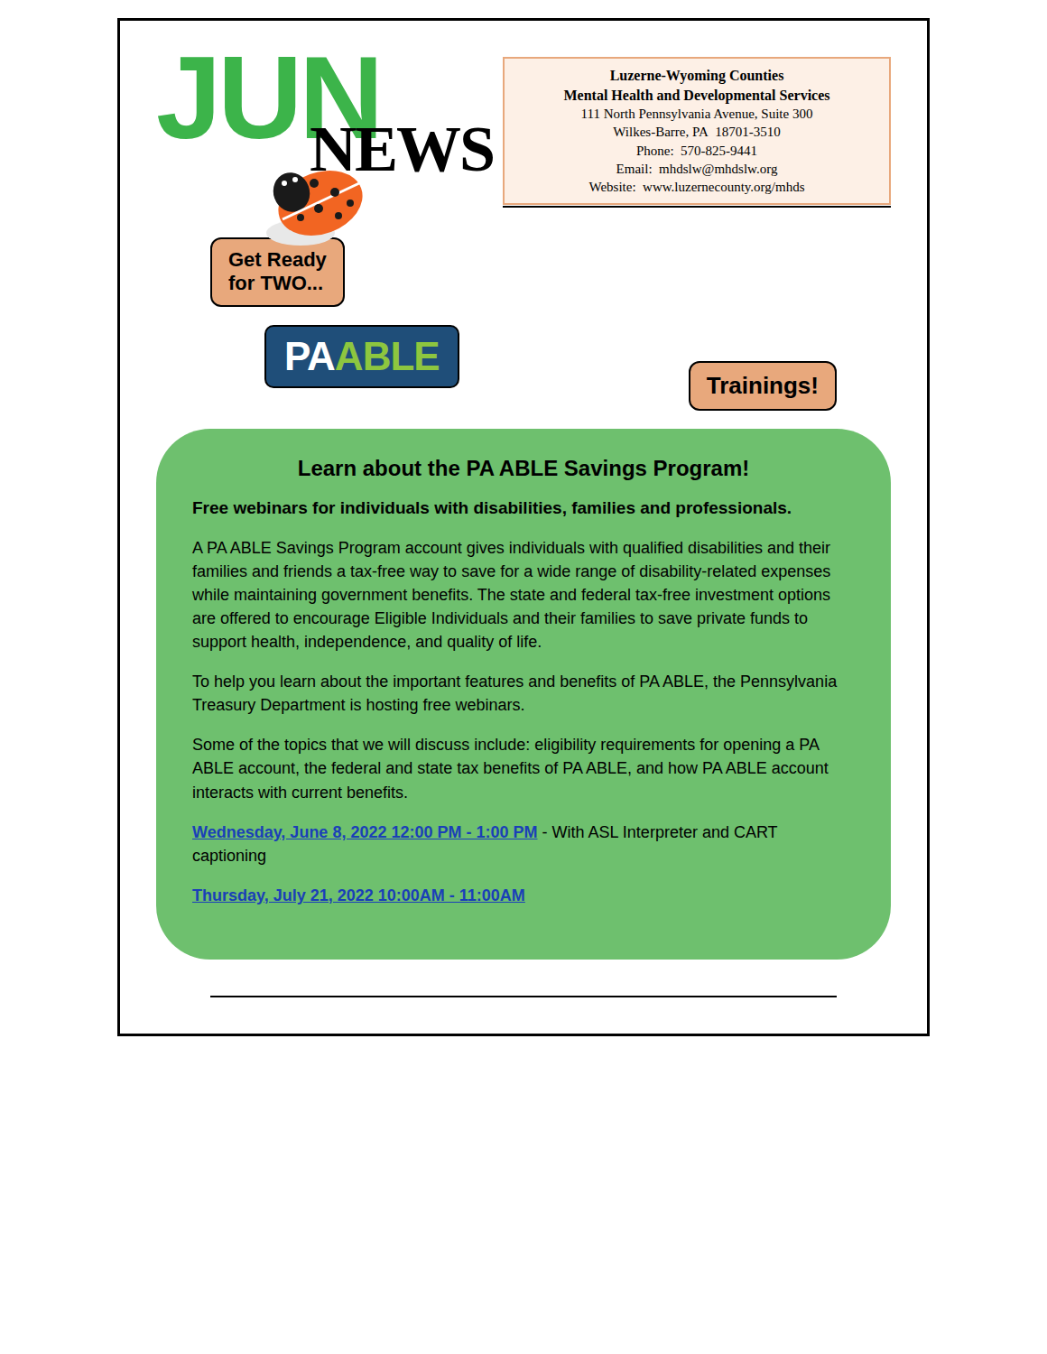Luzerne-Wyoming Counties
Mental Health and Developmental Services
111 North Pennsylvania Avenue, Suite 300
Wilkes-Barre, PA 18701-3510
Phone: 570-825-9441
Email: mhdslw@mhdslw.org
Website: www.luzernecounty.org/mhds
JUN
NEWS
Get Ready
for TWO...
PA ABLE
Trainings!
Learn about the PA ABLE Savings Program!
Free webinars for individuals with disabilities, families and professionals.
A PA ABLE Savings Program account gives individuals with qualified disabilities and their families and friends a tax-free way to save for a wide range of disability-related expenses while maintaining government benefits. The state and federal tax-free investment options are offered to encourage Eligible Individuals and their families to save private funds to support health, independence, and quality of life.
To help you learn about the important features and benefits of PA ABLE, the Pennsylvania Treasury Department is hosting free webinars.
Some of the topics that we will discuss include: eligibility requirements for opening a PA ABLE account, the federal and state tax benefits of PA ABLE, and how PA ABLE account interacts with current benefits.
Wednesday, June 8, 2022 12:00 PM - 1:00 PM - With ASL Interpreter and CART captioning
Thursday, July 21, 2022 10:00AM - 11:00AM